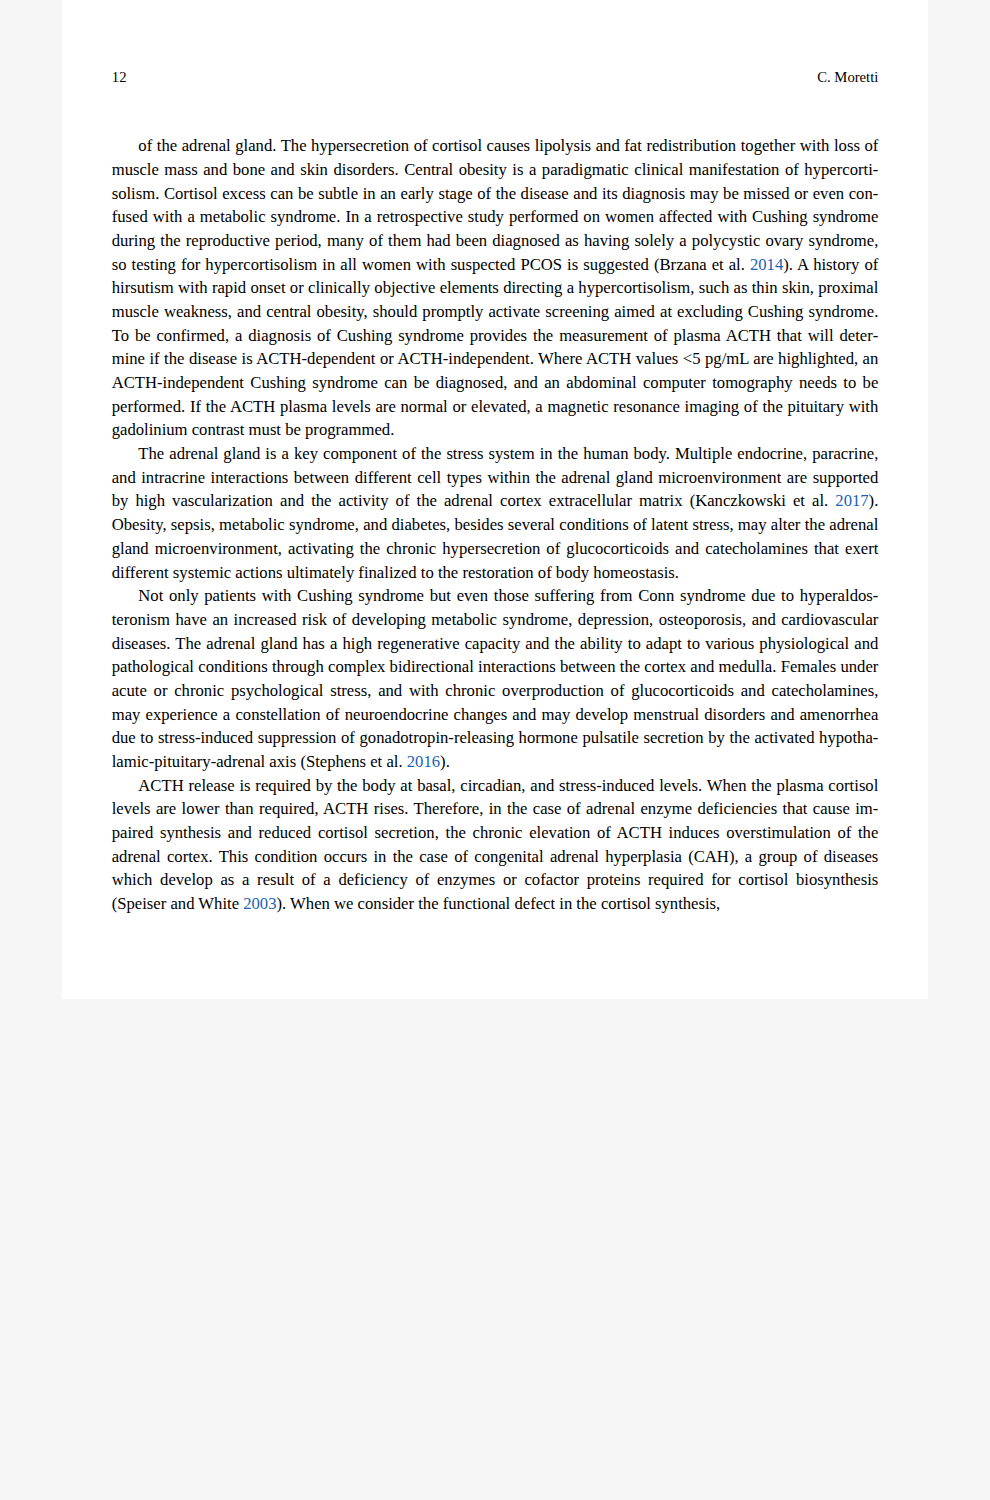12 C. Moretti
of the adrenal gland. The hypersecretion of cortisol causes lipolysis and fat redistribution together with loss of muscle mass and bone and skin disorders. Central obesity is a paradigmatic clinical manifestation of hypercortisolism. Cortisol excess can be subtle in an early stage of the disease and its diagnosis may be missed or even confused with a metabolic syndrome. In a retrospective study performed on women affected with Cushing syndrome during the reproductive period, many of them had been diagnosed as having solely a polycystic ovary syndrome, so testing for hypercortisolism in all women with suspected PCOS is suggested (Brzana et al. 2014). A history of hirsutism with rapid onset or clinically objective elements directing a hypercortisolism, such as thin skin, proximal muscle weakness, and central obesity, should promptly activate screening aimed at excluding Cushing syndrome. To be confirmed, a diagnosis of Cushing syndrome provides the measurement of plasma ACTH that will determine if the disease is ACTH-dependent or ACTH-independent. Where ACTH values <5 pg/mL are highlighted, an ACTH-independent Cushing syndrome can be diagnosed, and an abdominal computer tomography needs to be performed. If the ACTH plasma levels are normal or elevated, a magnetic resonance imaging of the pituitary with gadolinium contrast must be programmed.
The adrenal gland is a key component of the stress system in the human body. Multiple endocrine, paracrine, and intracrine interactions between different cell types within the adrenal gland microenvironment are supported by high vascularization and the activity of the adrenal cortex extracellular matrix (Kanczkowski et al. 2017). Obesity, sepsis, metabolic syndrome, and diabetes, besides several conditions of latent stress, may alter the adrenal gland microenvironment, activating the chronic hypersecretion of glucocorticoids and catecholamines that exert different systemic actions ultimately finalized to the restoration of body homeostasis.
Not only patients with Cushing syndrome but even those suffering from Conn syndrome due to hyperaldosteronism have an increased risk of developing metabolic syndrome, depression, osteoporosis, and cardiovascular diseases. The adrenal gland has a high regenerative capacity and the ability to adapt to various physiological and pathological conditions through complex bidirectional interactions between the cortex and medulla. Females under acute or chronic psychological stress, and with chronic overproduction of glucocorticoids and catecholamines, may experience a constellation of neuroendocrine changes and may develop menstrual disorders and amenorrhea due to stress-induced suppression of gonadotropin-releasing hormone pulsatile secretion by the activated hypothalamic-pituitary-adrenal axis (Stephens et al. 2016).
ACTH release is required by the body at basal, circadian, and stress-induced levels. When the plasma cortisol levels are lower than required, ACTH rises. Therefore, in the case of adrenal enzyme deficiencies that cause impaired synthesis and reduced cortisol secretion, the chronic elevation of ACTH induces overstimulation of the adrenal cortex. This condition occurs in the case of congenital adrenal hyperplasia (CAH), a group of diseases which develop as a result of a deficiency of enzymes or cofactor proteins required for cortisol biosynthesis (Speiser and White 2003). When we consider the functional defect in the cortisol synthesis,